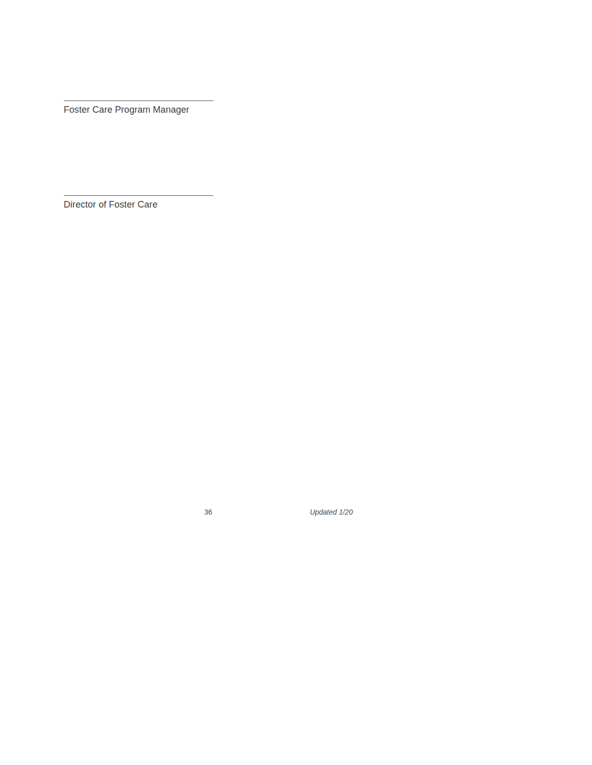Foster Care Program Manager
Director of Foster Care
36 Updated 1/20